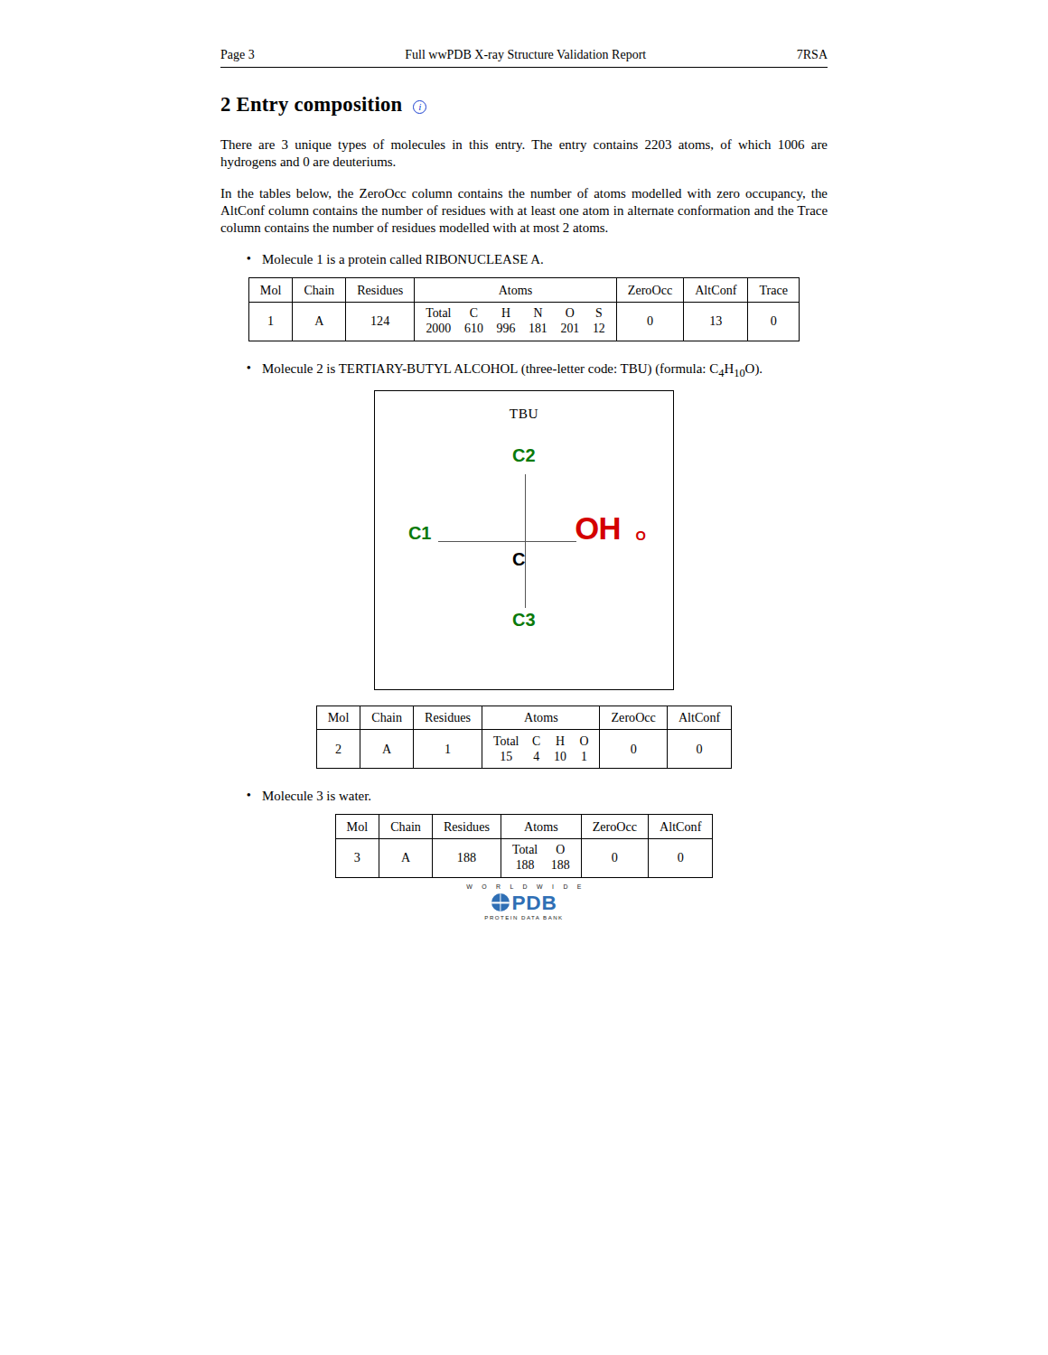Page 3
Full wwPDB X-ray Structure Validation Report
7RSA
2 Entry composition i
There are 3 unique types of molecules in this entry. The entry contains 2203 atoms, of which 1006 are hydrogens and 0 are deuteriums.
In the tables below, the ZeroOcc column contains the number of atoms modelled with zero occupancy, the AltConf column contains the number of residues with at least one atom in alternate conformation and the Trace column contains the number of residues modelled with at most 2 atoms.
Molecule 1 is a protein called RIBONUCLEASE A.
| Mol | Chain | Residues | Atoms | ZeroOcc | AltConf | Trace |
| --- | --- | --- | --- | --- | --- | --- |
| 1 | A | 124 | Total C H N O S 2000 610 996 181 201 12 | 0 | 13 | 0 |
Molecule 2 is TERTIARY-BUTYL ALCOHOL (three-letter code: TBU) (formula: C4H10O).
TBU
C2
C1
C
OH
O
C3
| Mol | Chain | Residues | Atoms | ZeroOcc | AltConf |
| --- | --- | --- | --- | --- | --- |
| 2 | A | 1 | Total C H O 15 4 10 1 | 0 | 0 |
Molecule 3 is water.
| Mol | Chain | Residues | Atoms | ZeroOcc | AltConf |
| --- | --- | --- | --- | --- | --- |
| 3 | A | 188 | Total O 188 188 | 0 | 0 |
W O R L D W I D E
PDB
PROTEIN DATA BANK